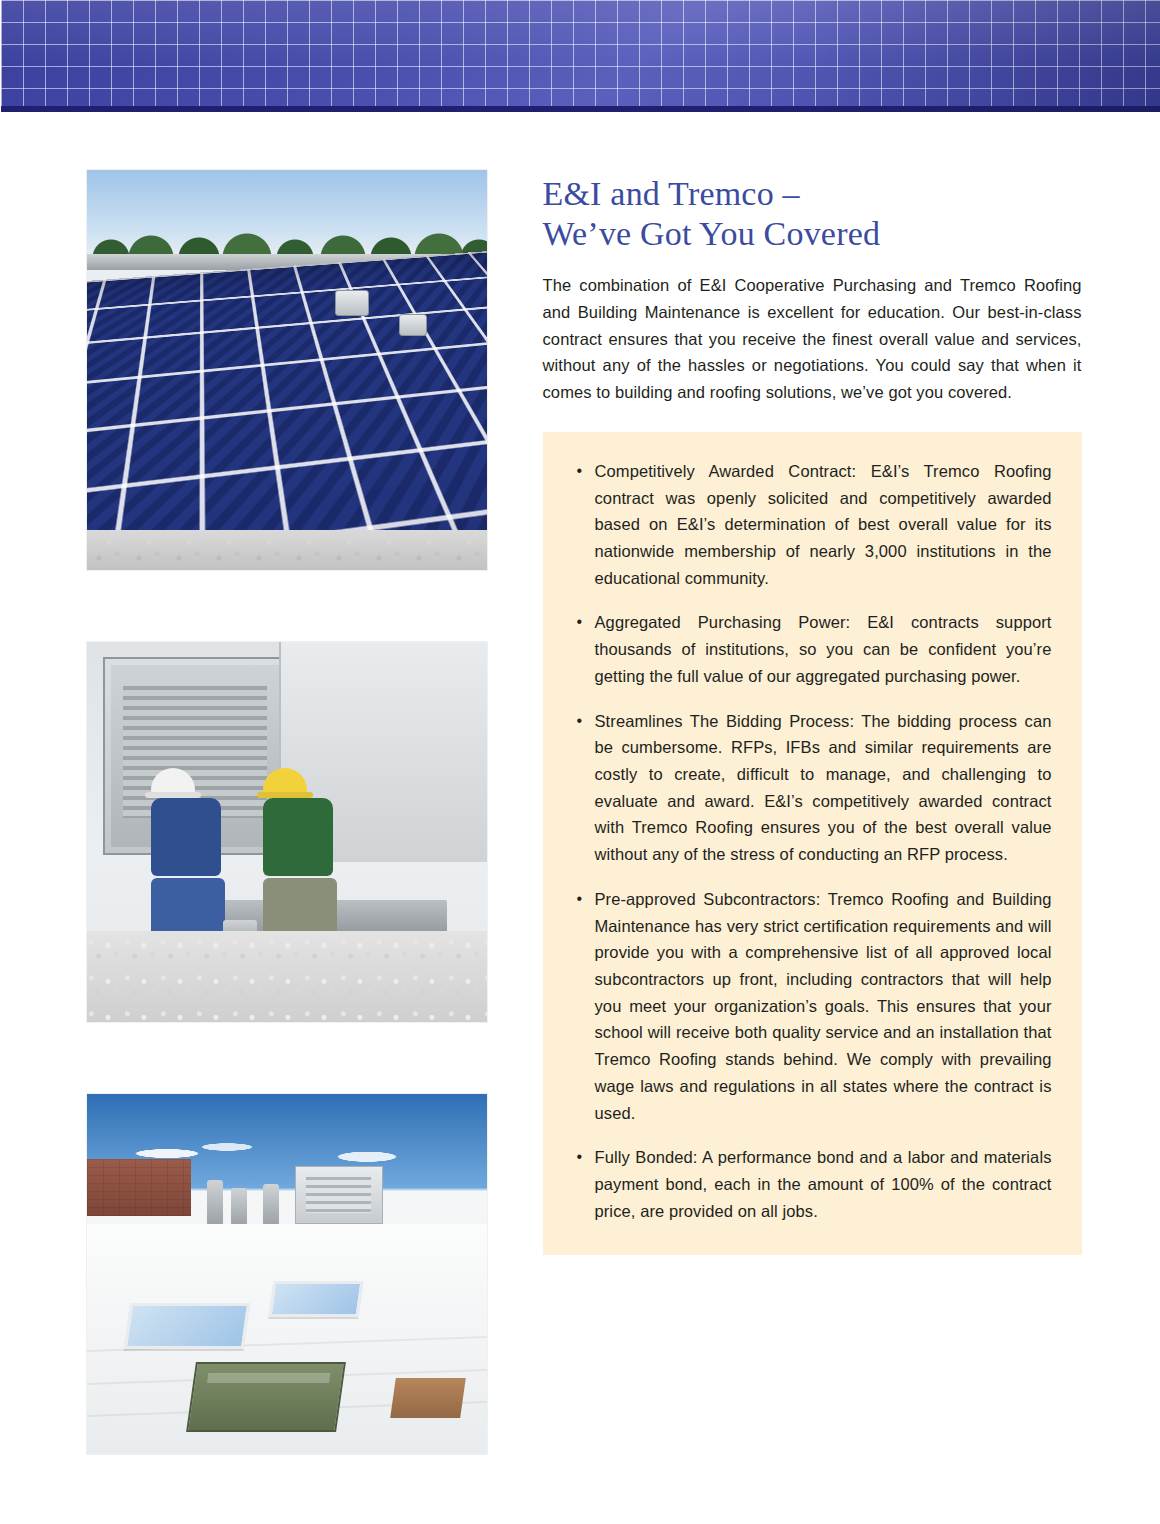E&I and Tremco –
We’ve Got You Covered
The combination of E&I Cooperative Purchasing and Tremco Roofing and Building Maintenance is excellent for education. Our best-in-class contract ensures that you receive the finest overall value and services, without any of the hassles or negotiations. You could say that when it comes to building and roofing solutions, we’ve got you covered.
Competitively Awarded Contract: E&I’s Tremco Roofing contract was openly solicited and competitively awarded based on E&I’s determination of best overall value for its nationwide membership of nearly 3,000 institutions in the educational community.
Aggregated Purchasing Power: E&I contracts support thousands of institutions, so you can be confident you’re getting the full value of our aggregated purchasing power.
Streamlines The Bidding Process: The bidding process can be cumbersome. RFPs, IFBs and similar requirements are costly to create, difficult to manage, and challenging to evaluate and award. E&I’s competitively awarded contract with Tremco Roofing ensures you of the best overall value without any of the stress of conducting an RFP process.
Pre-approved Subcontractors: Tremco Roofing and Building Maintenance has very strict certification requirements and will provide you with a comprehensive list of all approved local subcontractors up front, including contractors that will help you meet your organization’s goals. This ensures that your school will receive both quality service and an installation that Tremco Roofing stands behind. We comply with prevailing wage laws and regulations in all states where the contract is used.
Fully Bonded: A performance bond and a labor and materials payment bond, each in the amount of 100% of the contract price, are provided on all jobs.